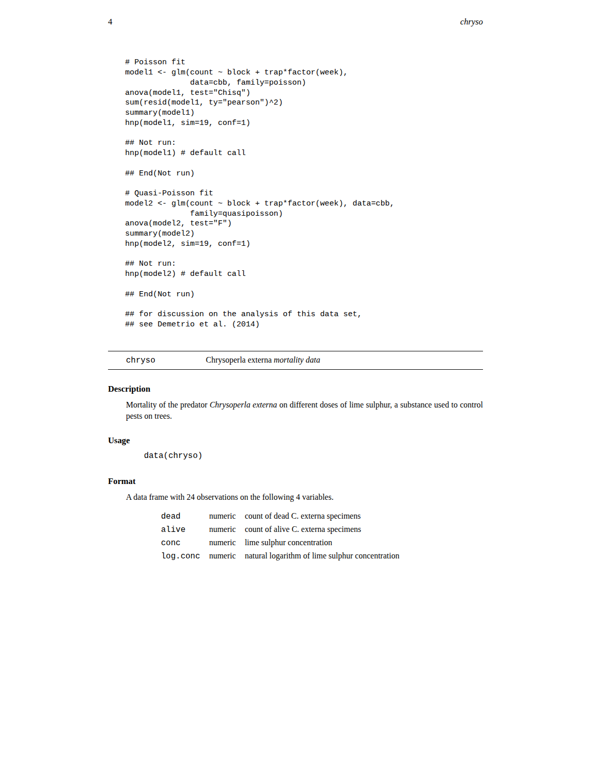4 chryso
# Poisson fit
model1 <- glm(count ~ block + trap*factor(week),
              data=cbb, family=poisson)
anova(model1, test="Chisq")
sum(resid(model1, ty="pearson")^2)
summary(model1)
hnp(model1, sim=19, conf=1)

## Not run:
hnp(model1) # default call

## End(Not run)

# Quasi-Poisson fit
model2 <- glm(count ~ block + trap*factor(week), data=cbb,
              family=quasipoisson)
anova(model2, test="F")
summary(model2)
hnp(model2, sim=19, conf=1)

## Not run:
hnp(model2) # default call

## End(Not run)

## for discussion on the analysis of this data set,
## see Demetrio et al. (2014)
chryso Chrysoperla externa mortality data
Description
Mortality of the predator Chrysoperla externa on different doses of lime sulphur, a substance used to control pests on trees.
Usage
data(chryso)
Format
A data frame with 24 observations on the following 4 variables.
| dead | numeric | count of dead C. externa specimens |
| alive | numeric | count of alive C. externa specimens |
| conc | numeric | lime sulphur concentration |
| log.conc | numeric | natural logarithm of lime sulphur concentration |